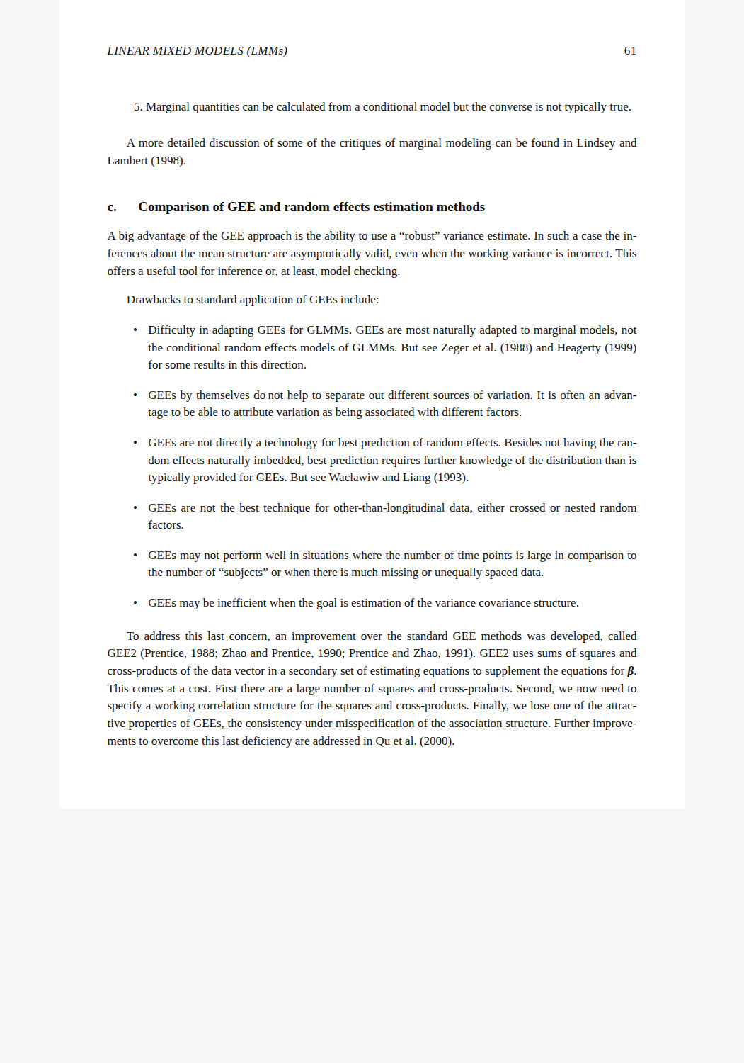LINEAR MIXED MODELS (LMMs) 61
Marginal quantities can be calculated from a conditional model but the converse is not typically true.
A more detailed discussion of some of the critiques of marginal modeling can be found in Lindsey and Lambert (1998).
c. Comparison of GEE and random effects estimation methods
A big advantage of the GEE approach is the ability to use a “robust” variance estimate. In such a case the inferences about the mean structure are asymptotically valid, even when the working variance is incorrect. This offers a useful tool for inference or, at least, model checking.
Drawbacks to standard application of GEEs include:
Difficulty in adapting GEEs for GLMMs. GEEs are most naturally adapted to marginal models, not the conditional random effects models of GLMMs. But see Zeger et al. (1988) and Heagerty (1999) for some results in this direction.
GEEs by themselves do not help to separate out different sources of variation. It is often an advantage to be able to attribute variation as being associated with different factors.
GEEs are not directly a technology for best prediction of random effects. Besides not having the random effects naturally imbedded, best prediction requires further knowledge of the distribution than is typically provided for GEEs. But see Waclawiw and Liang (1993).
GEEs are not the best technique for other-than-longitudinal data, either crossed or nested random factors.
GEEs may not perform well in situations where the number of time points is large in comparison to the number of “subjects” or when there is much missing or unequally spaced data.
GEEs may be inefficient when the goal is estimation of the variance covariance structure.
To address this last concern, an improvement over the standard GEE methods was developed, called GEE2 (Prentice, 1988; Zhao and Prentice, 1990; Prentice and Zhao, 1991). GEE2 uses sums of squares and cross-products of the data vector in a secondary set of estimating equations to supplement the equations for β. This comes at a cost. First there are a large number of squares and cross-products. Second, we now need to specify a working correlation structure for the squares and cross-products. Finally, we lose one of the attractive properties of GEEs, the consistency under misspecification of the association structure. Further improvements to overcome this last deficiency are addressed in Qu et al. (2000).